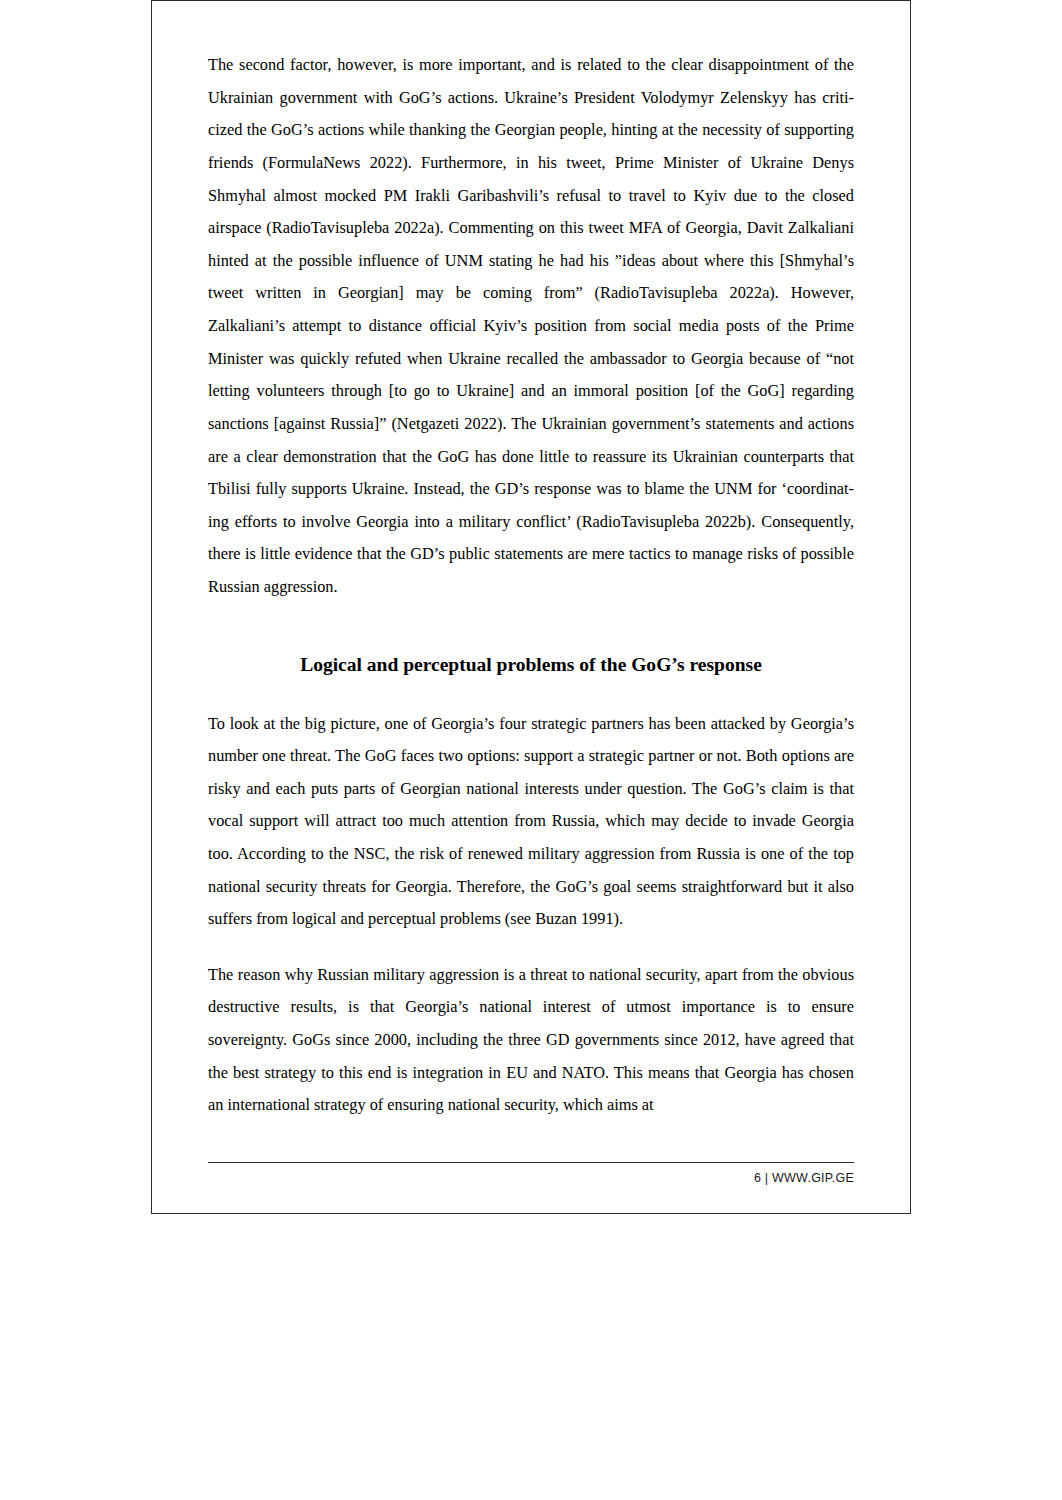The second factor, however, is more important, and is related to the clear disappointment of the Ukrainian government with GoG’s actions. Ukraine’s President Volodymyr Zelenskyy has criticized the GoG’s actions while thanking the Georgian people, hinting at the necessity of supporting friends (FormulaNews 2022). Furthermore, in his tweet, Prime Minister of Ukraine Denys Shmyhal almost mocked PM Irakli Garibashvili’s refusal to travel to Kyiv due to the closed airspace (RadioTavisupleba 2022a). Commenting on this tweet MFA of Georgia, Davit Zalkaliani hinted at the possible influence of UNM stating he had his ”ideas about where this [Shmyhal’s tweet written in Georgian] may be coming from” (RadioTavisupleba 2022a). However, Zalkaliani’s attempt to distance official Kyiv’s position from social media posts of the Prime Minister was quickly refuted when Ukraine recalled the ambassador to Georgia because of “not letting volunteers through [to go to Ukraine] and an immoral position [of the GoG] regarding sanctions [against Russia]” (Netgazeti 2022). The Ukrainian government’s statements and actions are a clear demonstration that the GoG has done little to reassure its Ukrainian counterparts that Tbilisi fully supports Ukraine. Instead, the GD’s response was to blame the UNM for ‘coordinating efforts to involve Georgia into a military conflict’ (RadioTavisupleba 2022b). Consequently, there is little evidence that the GD’s public statements are mere tactics to manage risks of possible Russian aggression.
Logical and perceptual problems of the GoG’s response
To look at the big picture, one of Georgia’s four strategic partners has been attacked by Georgia’s number one threat. The GoG faces two options: support a strategic partner or not. Both options are risky and each puts parts of Georgian national interests under question. The GoG’s claim is that vocal support will attract too much attention from Russia, which may decide to invade Georgia too. According to the NSC, the risk of renewed military aggression from Russia is one of the top national security threats for Georgia. Therefore, the GoG’s goal seems straightforward but it also suffers from logical and perceptual problems (see Buzan 1991).
The reason why Russian military aggression is a threat to national security, apart from the obvious destructive results, is that Georgia’s national interest of utmost importance is to ensure sovereignty. GoGs since 2000, including the three GD governments since 2012, have agreed that the best strategy to this end is integration in EU and NATO. This means that Georgia has chosen an international strategy of ensuring national security, which aims at
6 | WWW.GIP.GE